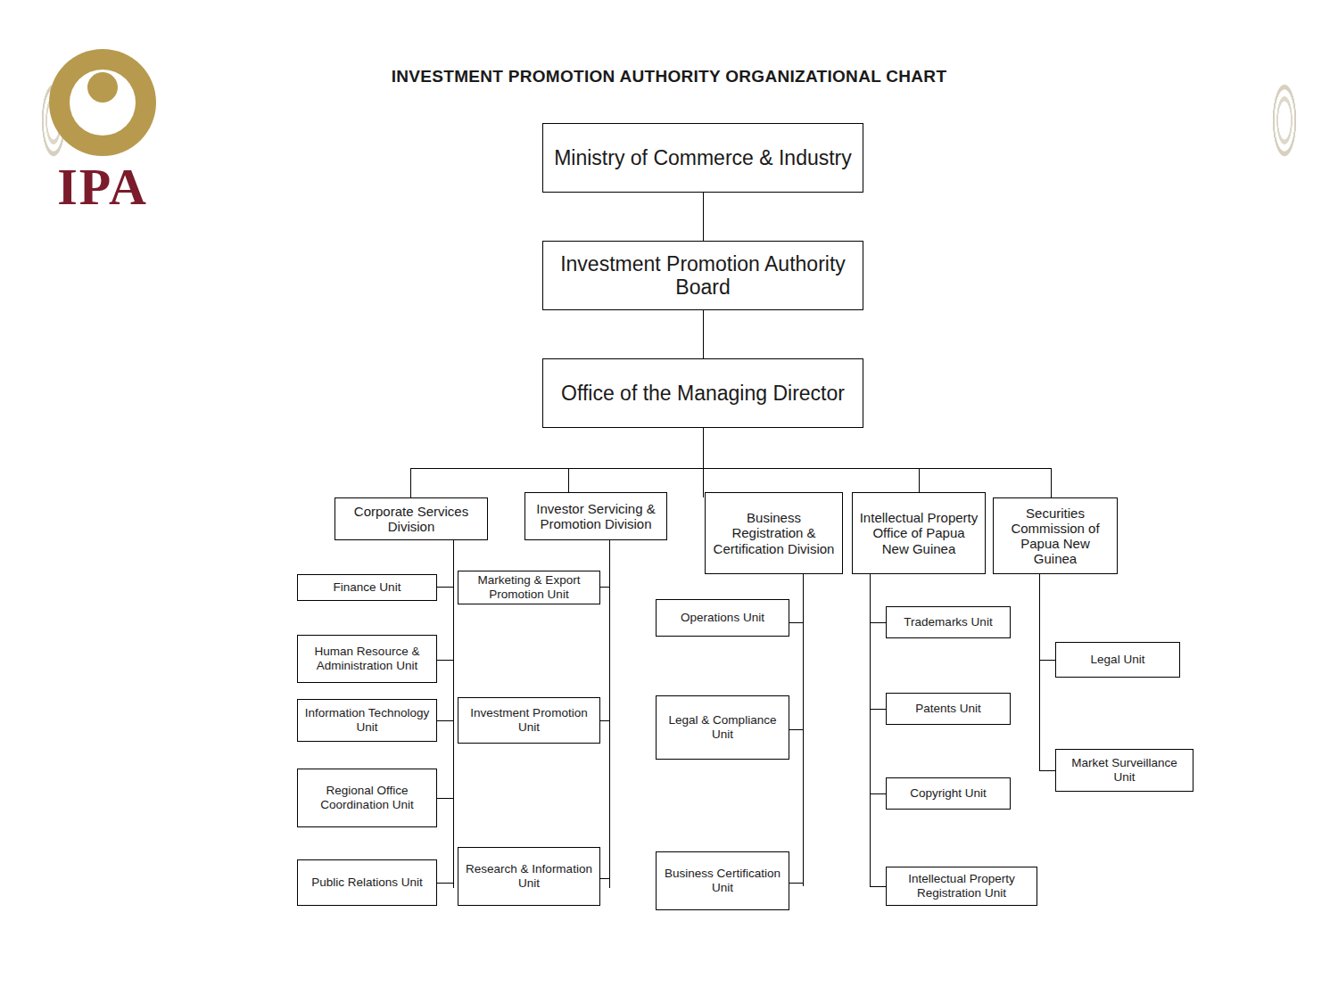IPA
INVESTMENT PROMOTION AUTHORITY ORGANIZATIONAL CHART
Ministry of Commerce & Industry
Investment Promotion Authority Board
Office of the Managing Director
Corporate Services Division
Investor Servicing & Promotion Division
Business Registration & Certification Division
Intellectual Property Office of Papua New Guinea
Securities Commission of Papua New Guinea
Finance Unit
Human Resource & Administration Unit
Information Technology Unit
Regional Office Coordination Unit
Public Relations Unit
Marketing & Export Promotion Unit
Investment Promotion Unit
Research & Information Unit
Operations Unit
Legal & Compliance Unit
Business Certification Unit
Trademarks Unit
Patents Unit
Copyright Unit
Intellectual Property Registration Unit
Legal Unit
Market Surveillance Unit